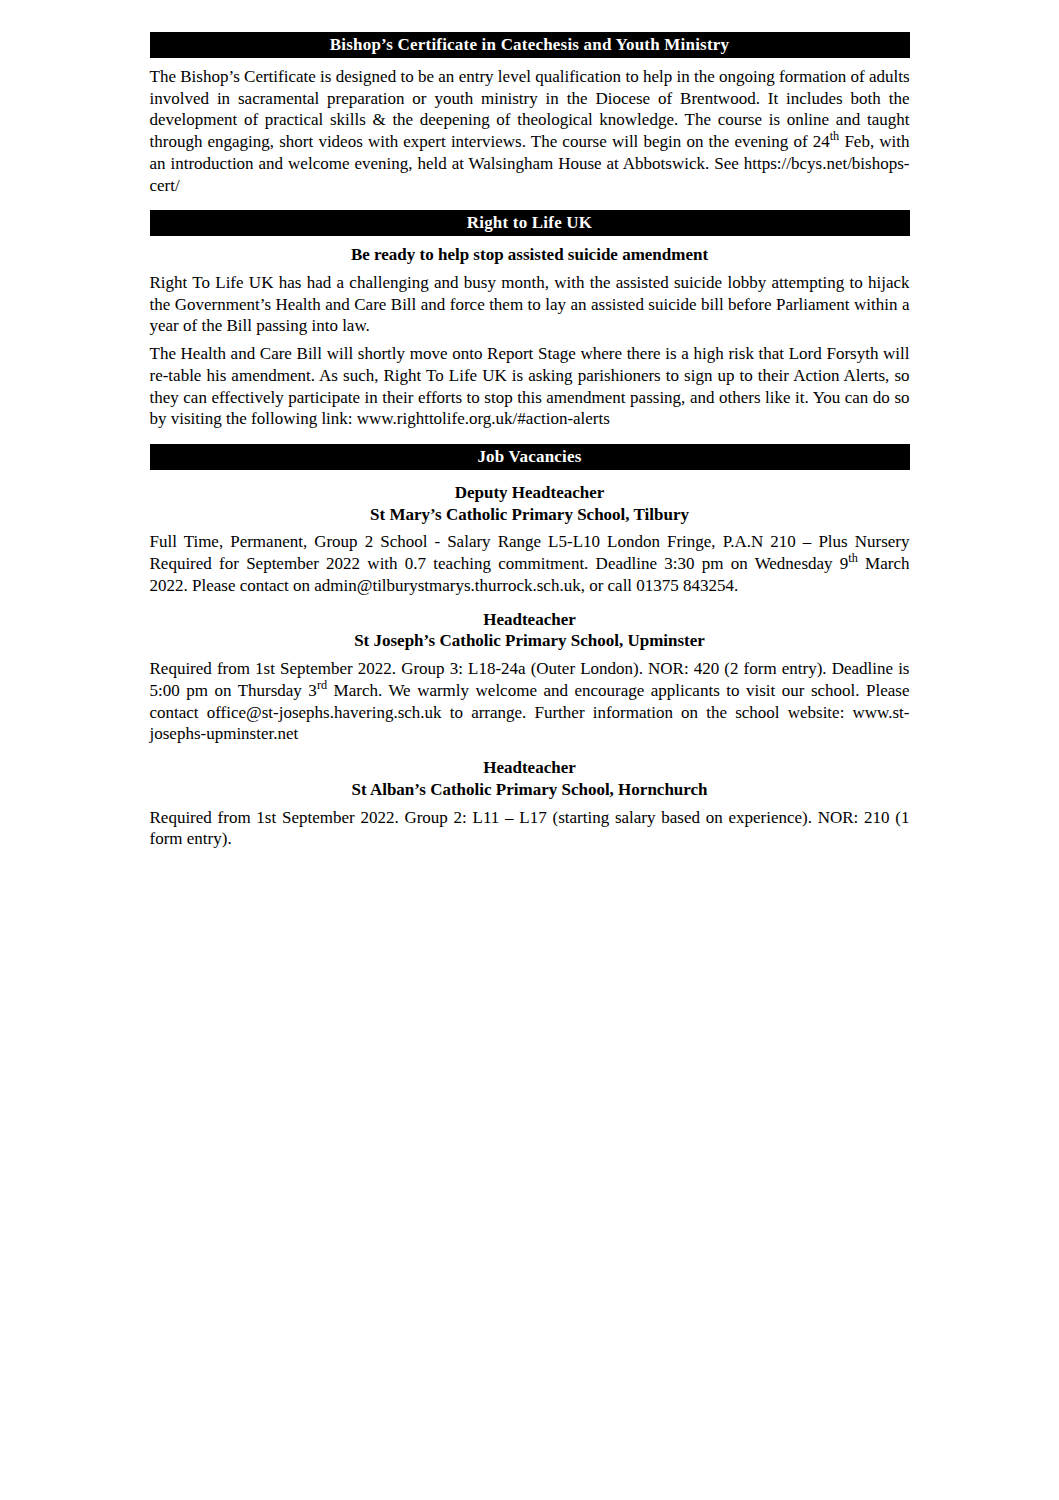Bishop’s Certificate in Catechesis and Youth Ministry
The Bishop’s Certificate is designed to be an entry level qualification to help in the ongoing formation of adults involved in sacramental preparation or youth ministry in the Diocese of Brentwood. It includes both the development of practical skills & the deepening of theological knowledge. The course is online and taught through engaging, short videos with expert interviews. The course will begin on the evening of 24th Feb, with an introduction and welcome evening, held at Walsingham House at Abbotswick. See https://bcys.net/bishops-cert/
Right to Life UK
Be ready to help stop assisted suicide amendment
Right To Life UK has had a challenging and busy month, with the assisted suicide lobby attempting to hijack the Government’s Health and Care Bill and force them to lay an assisted suicide bill before Parliament within a year of the Bill passing into law.
The Health and Care Bill will shortly move onto Report Stage where there is a high risk that Lord Forsyth will re-table his amendment. As such, Right To Life UK is asking parishioners to sign up to their Action Alerts, so they can effectively participate in their efforts to stop this amendment passing, and others like it. You can do so by visiting the following link: www.righttolife.org.uk/#action-alerts
Job Vacancies
Deputy Headteacher
St Mary’s Catholic Primary School, Tilbury
Full Time, Permanent, Group 2 School - Salary Range L5-L10 London Fringe, P.A.N 210 – Plus Nursery Required for September 2022 with 0.7 teaching commitment. Deadline 3:30 pm on Wednesday 9th March 2022. Please contact on admin@tilburystmarys.thurrock.sch.uk, or call 01375 843254.
Headteacher
St Joseph’s Catholic Primary School, Upminster
Required from 1st September 2022. Group 3: L18-24a (Outer London). NOR: 420 (2 form entry). Deadline is 5:00 pm on Thursday 3rd March. We warmly welcome and encourage applicants to visit our school. Please contact office@st-josephs.havering.sch.uk to arrange. Further information on the school website: www.st-josephs-upminster.net
Headteacher
St Alban’s Catholic Primary School, Hornchurch
Required from 1st September 2022. Group 2: L11 – L17 (starting salary based on experience). NOR: 210 (1 form entry).